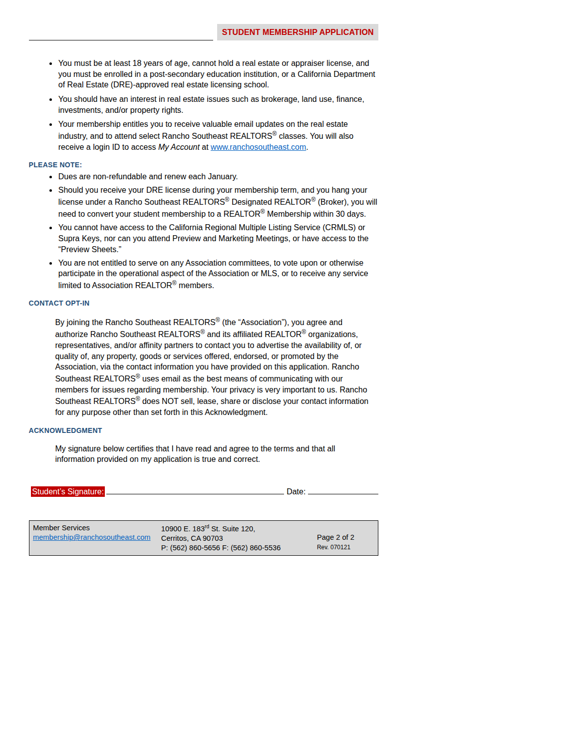STUDENT MEMBERSHIP APPLICATION
You must be at least 18 years of age, cannot hold a real estate or appraiser license, and you must be enrolled in a post-secondary education institution, or a California Department of Real Estate (DRE)-approved real estate licensing school.
You should have an interest in real estate issues such as brokerage, land use, finance, investments, and/or property rights.
Your membership entitles you to receive valuable email updates on the real estate industry, and to attend select Rancho Southeast REALTORS® classes. You will also receive a login ID to access My Account at www.ranchosoutheast.com.
PLEASE NOTE:
Dues are non-refundable and renew each January.
Should you receive your DRE license during your membership term, and you hang your license under a Rancho Southeast REALTORS® Designated REALTOR® (Broker), you will need to convert your student membership to a REALTOR® Membership within 30 days.
You cannot have access to the California Regional Multiple Listing Service (CRMLS) or Supra Keys, nor can you attend Preview and Marketing Meetings, or have access to the “Preview Sheets.”
You are not entitled to serve on any Association committees, to vote upon or otherwise participate in the operational aspect of the Association or MLS, or to receive any service limited to Association REALTOR® members.
CONTACT OPT-IN
By joining the Rancho Southeast REALTORS® (the “Association”), you agree and authorize Rancho Southeast REALTORS® and its affiliated REALTOR® organizations, representatives, and/or affinity partners to contact you to advertise the availability of, or quality of, any property, goods or services offered, endorsed, or promoted by the Association, via the contact information you have provided on this application. Rancho Southeast REALTORS® uses email as the best means of communicating with our members for issues regarding membership. Your privacy is very important to us. Rancho Southeast REALTORS® does NOT sell, lease, share or disclose your contact information for any purpose other than set forth in this Acknowledgment.
ACKNOWLEDGMENT
My signature below certifies that I have read and agree to the terms and that all information provided on my application is true and correct.
Student’s Signature: Date:
Member Services
membership@ranchosoutheast.com
10900 E. 183rd St. Suite 120,
Cerritos, CA 90703
P: (562) 860-5656 F: (562) 860-5536
Page 2 of 2
Rev. 070121